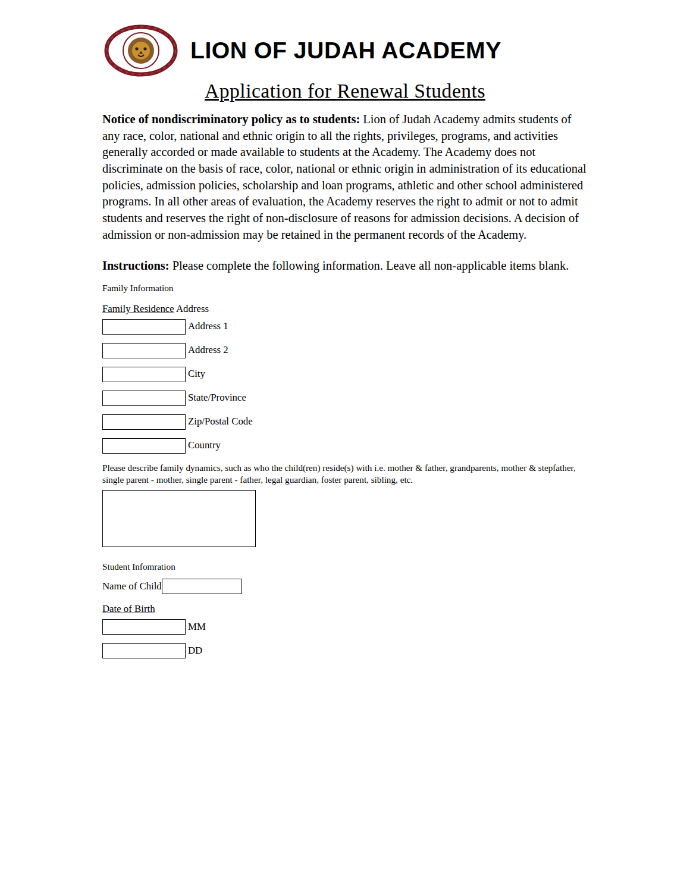LION OF JUDAH ACADEMY
Application for Renewal Students
Notice of nondiscriminatory policy as to students: Lion of Judah Academy admits students of any race, color, national and ethnic origin to all the rights, privileges, programs, and activities generally accorded or made available to students at the Academy. The Academy does not discriminate on the basis of race, color, national or ethnic origin in administration of its educational policies, admission policies, scholarship and loan programs, athletic and other school administered programs. In all other areas of evaluation, the Academy reserves the right to admit or not to admit students and reserves the right of non-disclosure of reasons for admission decisions. A decision of admission or non-admission may be retained in the permanent records of the Academy.
Instructions: Please complete the following information. Leave all non-applicable items blank.
Family Information
Family Residence Address
Address 1
Address 2
City
State/Province
Zip/Postal Code
Country
Please describe family dynamics, such as who the child(ren) reside(s) with i.e. mother & father, grandparents, mother & stepfather, single parent - mother, single parent - father, legal guardian, foster parent, sibling, etc.
Student Infomration
Name of Child
Date of Birth
MM
DD